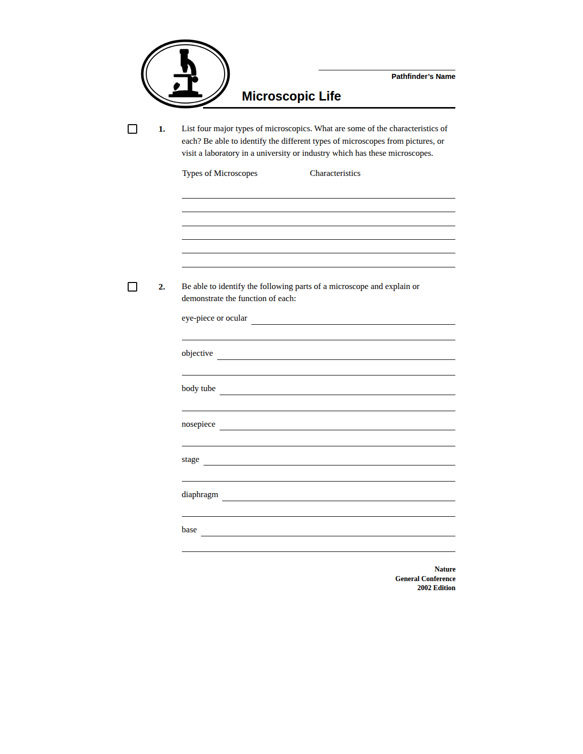Pathfinder’s Name
Microscopic Life
1. List four major types of microscopics. What are some of the characteristics of each? Be able to identify the different types of microscopes from pictures, or visit a laboratory in a university or industry which has these microscopes.
| Types of Microscopes | Characteristics |
| --- | --- |
2. Be able to identify the following parts of a microscope and explain or demonstrate the function of each:
eye-piece or ocular
objective
body tube
nosepiece
stage
diaphragm
base
Nature
General Conference
2002 Edition